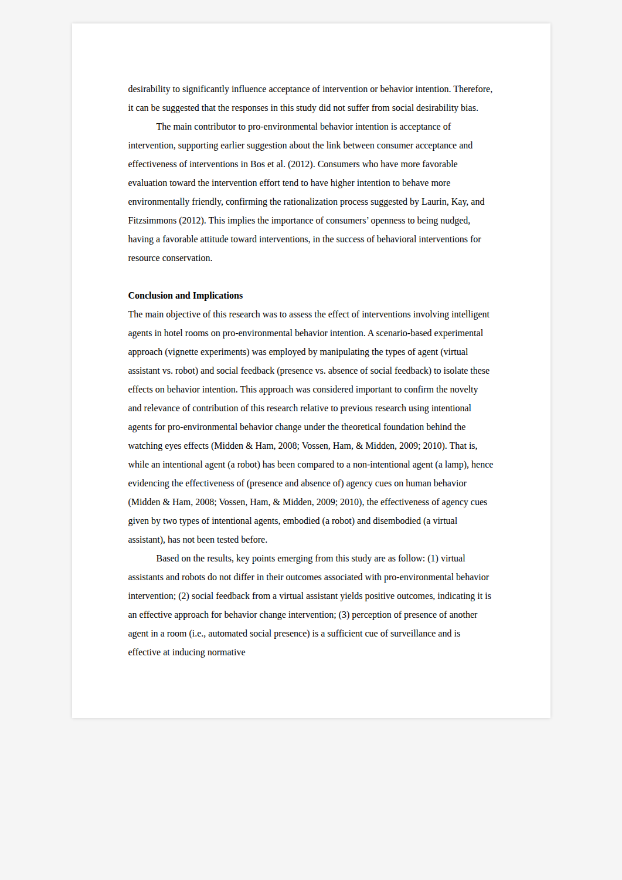desirability to significantly influence acceptance of intervention or behavior intention. Therefore, it can be suggested that the responses in this study did not suffer from social desirability bias.
The main contributor to pro-environmental behavior intention is acceptance of intervention, supporting earlier suggestion about the link between consumer acceptance and effectiveness of interventions in Bos et al. (2012). Consumers who have more favorable evaluation toward the intervention effort tend to have higher intention to behave more environmentally friendly, confirming the rationalization process suggested by Laurin, Kay, and Fitzsimmons (2012). This implies the importance of consumers’ openness to being nudged, having a favorable attitude toward interventions, in the success of behavioral interventions for resource conservation.
Conclusion and Implications
The main objective of this research was to assess the effect of interventions involving intelligent agents in hotel rooms on pro-environmental behavior intention. A scenario-based experimental approach (vignette experiments) was employed by manipulating the types of agent (virtual assistant vs. robot) and social feedback (presence vs. absence of social feedback) to isolate these effects on behavior intention. This approach was considered important to confirm the novelty and relevance of contribution of this research relative to previous research using intentional agents for pro-environmental behavior change under the theoretical foundation behind the watching eyes effects (Midden & Ham, 2008; Vossen, Ham, & Midden, 2009; 2010). That is, while an intentional agent (a robot) has been compared to a non-intentional agent (a lamp), hence evidencing the effectiveness of (presence and absence of) agency cues on human behavior (Midden & Ham, 2008; Vossen, Ham, & Midden, 2009; 2010), the effectiveness of agency cues given by two types of intentional agents, embodied (a robot) and disembodied (a virtual assistant), has not been tested before.
Based on the results, key points emerging from this study are as follow: (1) virtual assistants and robots do not differ in their outcomes associated with pro-environmental behavior intervention; (2) social feedback from a virtual assistant yields positive outcomes, indicating it is an effective approach for behavior change intervention; (3) perception of presence of another agent in a room (i.e., automated social presence) is a sufficient cue of surveillance and is effective at inducing normative